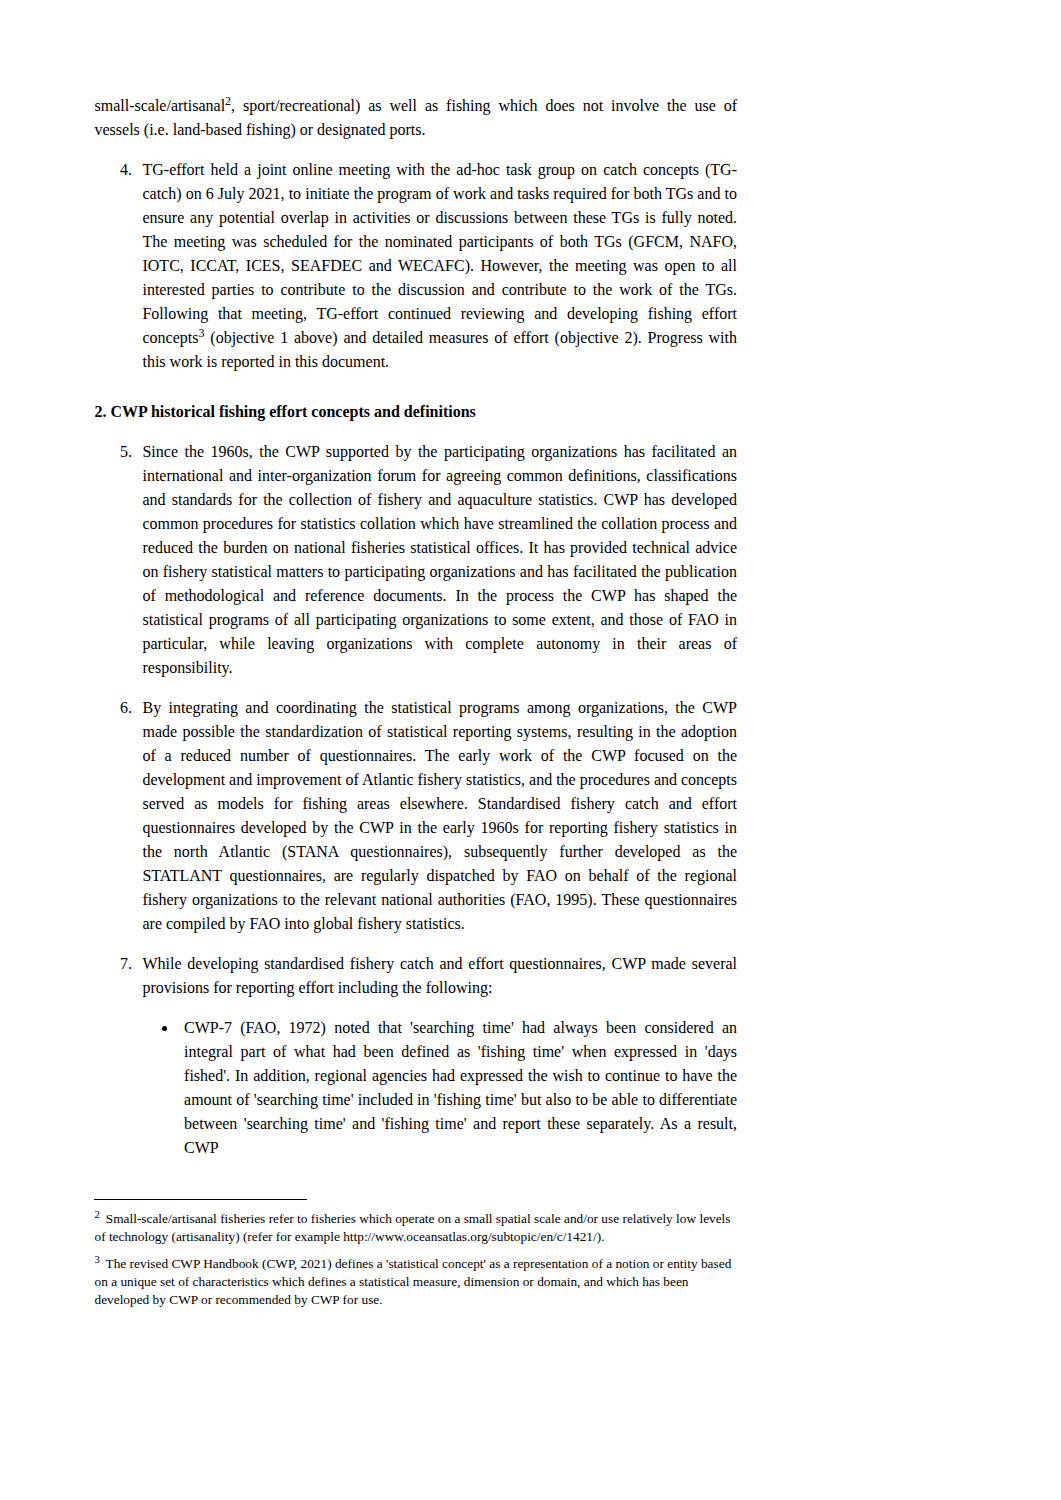small-scale/artisanal2, sport/recreational) as well as fishing which does not involve the use of vessels (i.e. land-based fishing) or designated ports.
TG-effort held a joint online meeting with the ad-hoc task group on catch concepts (TG-catch) on 6 July 2021, to initiate the program of work and tasks required for both TGs and to ensure any potential overlap in activities or discussions between these TGs is fully noted. The meeting was scheduled for the nominated participants of both TGs (GFCM, NAFO, IOTC, ICCAT, ICES, SEAFDEC and WECAFC). However, the meeting was open to all interested parties to contribute to the discussion and contribute to the work of the TGs. Following that meeting, TG-effort continued reviewing and developing fishing effort concepts3 (objective 1 above) and detailed measures of effort (objective 2). Progress with this work is reported in this document.
2. CWP historical fishing effort concepts and definitions
Since the 1960s, the CWP supported by the participating organizations has facilitated an international and inter-organization forum for agreeing common definitions, classifications and standards for the collection of fishery and aquaculture statistics. CWP has developed common procedures for statistics collation which have streamlined the collation process and reduced the burden on national fisheries statistical offices. It has provided technical advice on fishery statistical matters to participating organizations and has facilitated the publication of methodological and reference documents. In the process the CWP has shaped the statistical programs of all participating organizations to some extent, and those of FAO in particular, while leaving organizations with complete autonomy in their areas of responsibility.
By integrating and coordinating the statistical programs among organizations, the CWP made possible the standardization of statistical reporting systems, resulting in the adoption of a reduced number of questionnaires. The early work of the CWP focused on the development and improvement of Atlantic fishery statistics, and the procedures and concepts served as models for fishing areas elsewhere. Standardised fishery catch and effort questionnaires developed by the CWP in the early 1960s for reporting fishery statistics in the north Atlantic (STANA questionnaires), subsequently further developed as the STATLANT questionnaires, are regularly dispatched by FAO on behalf of the regional fishery organizations to the relevant national authorities (FAO, 1995). These questionnaires are compiled by FAO into global fishery statistics.
While developing standardised fishery catch and effort questionnaires, CWP made several provisions for reporting effort including the following:
CWP-7 (FAO, 1972) noted that 'searching time' had always been considered an integral part of what had been defined as 'fishing time' when expressed in 'days fished'. In addition, regional agencies had expressed the wish to continue to have the amount of 'searching time' included in 'fishing time' but also to be able to differentiate between 'searching time' and 'fishing time' and report these separately. As a result, CWP
2 Small-scale/artisanal fisheries refer to fisheries which operate on a small spatial scale and/or use relatively low levels of technology (artisanality) (refer for example http://www.oceansatlas.org/subtopic/en/c/1421/).
3 The revised CWP Handbook (CWP, 2021) defines a 'statistical concept' as a representation of a notion or entity based on a unique set of characteristics which defines a statistical measure, dimension or domain, and which has been developed by CWP or recommended by CWP for use.